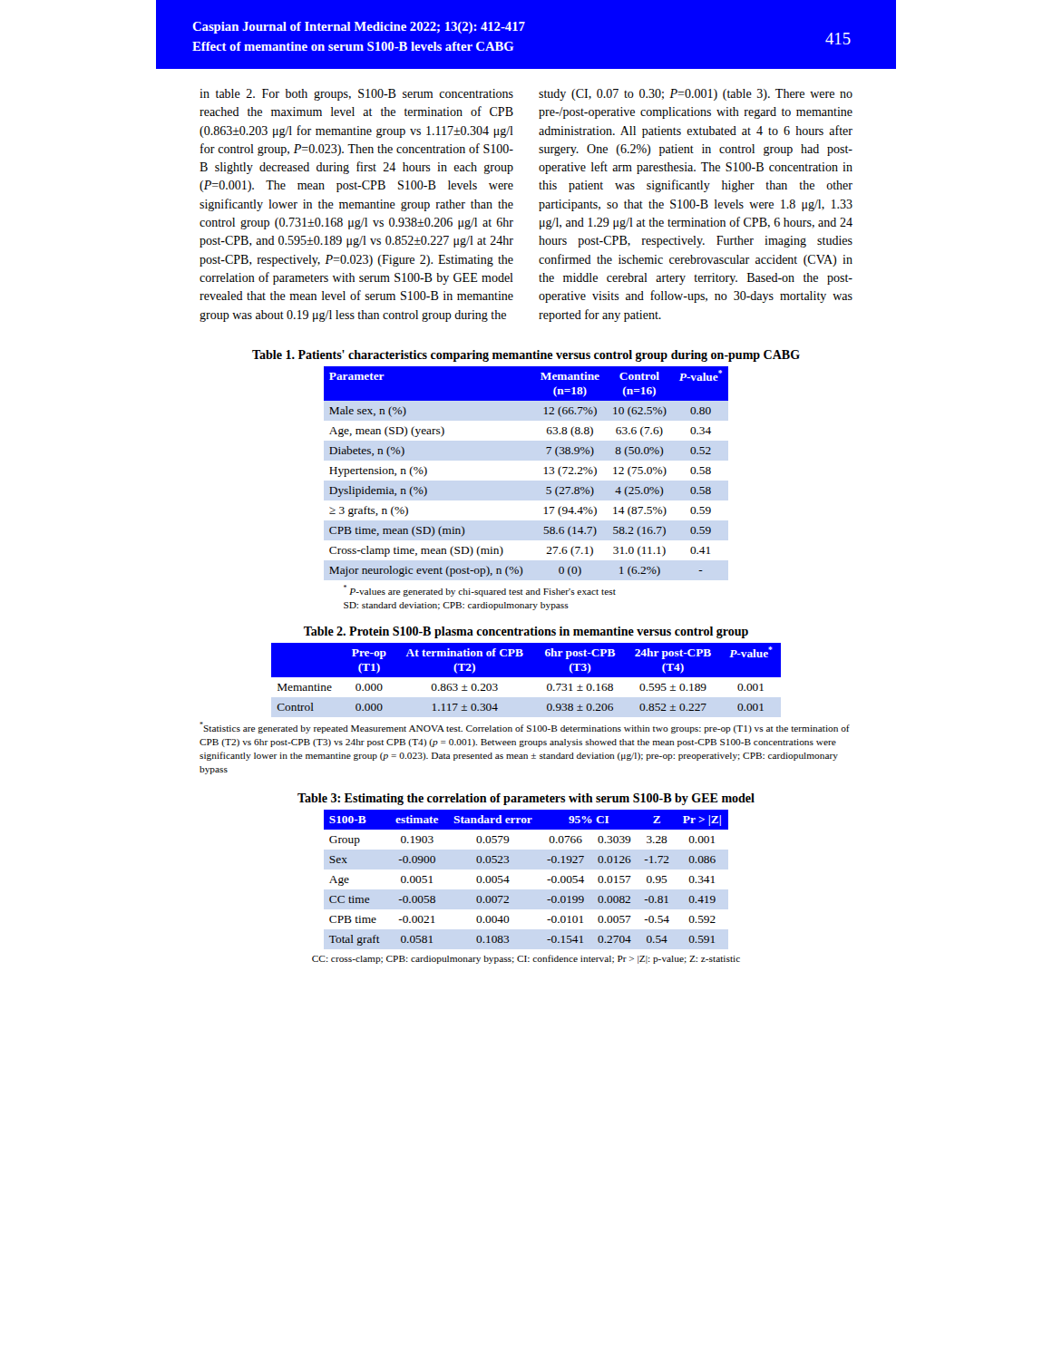Caspian Journal of Internal Medicine 2022; 13(2): 412-417
Effect of memantine on serum S100-B levels after CABG
415
in table 2. For both groups, S100-B serum concentrations reached the maximum level at the termination of CPB (0.863±0.203 μg/l for memantine group vs 1.117±0.304 μg/l for control group, P=0.023). Then the concentration of S100-B slightly decreased during first 24 hours in each group (P=0.001). The mean post-CPB S100-B levels were significantly lower in the memantine group rather than the control group (0.731±0.168 μg/l vs 0.938±0.206 μg/l at 6hr post-CPB, and 0.595±0.189 μg/l vs 0.852±0.227 μg/l at 24hr post-CPB, respectively, P=0.023) (Figure 2). Estimating the correlation of parameters with serum S100-B by GEE model revealed that the mean level of serum S100-B in memantine group was about 0.19 μg/l less than control group during the
study (CI, 0.07 to 0.30; P=0.001) (table 3). There were no pre-/post-operative complications with regard to memantine administration. All patients extubated at 4 to 6 hours after surgery. One (6.2%) patient in control group had post-operative left arm paresthesia. The S100-B concentration in this patient was significantly higher than the other participants, so that the S100-B levels were 1.8 μg/l, 1.33 μg/l, and 1.29 μg/l at the termination of CPB, 6 hours, and 24 hours post-CPB, respectively. Further imaging studies confirmed the ischemic cerebrovascular accident (CVA) in the middle cerebral artery territory. Based-on the post-operative visits and follow-ups, no 30-days mortality was reported for any patient.
Table 1. Patients' characteristics comparing memantine versus control group during on-pump CABG
| Parameter | Memantine (n=18) | Control (n=16) | P -value * |
| --- | --- | --- | --- |
| Male sex, n (%) | 12 (66.7%) | 10 (62.5%) | 0.80 |
| Age, mean (SD) (years) | 63.8 (8.8) | 63.6 (7.6) | 0.34 |
| Diabetes, n (%) | 7 (38.9%) | 8 (50.0%) | 0.52 |
| Hypertension, n (%) | 13 (72.2%) | 12 (75.0%) | 0.58 |
| Dyslipidemia, n (%) | 5 (27.8%) | 4 (25.0%) | 0.58 |
| ≥ 3 grafts, n (%) | 17 (94.4%) | 14 (87.5%) | 0.59 |
| CPB time, mean (SD) (min) | 58.6 (14.7) | 58.2 (16.7) | 0.59 |
| Cross-clamp time, mean (SD) (min) | 27.6 (7.1) | 31.0 (11.1) | 0.41 |
| Major neurologic event (post-op), n (%) | 0 (0) | 1 (6.2%) | - |
* P-values are generated by chi-squared test and Fisher's exact test
SD: standard deviation; CPB: cardiopulmonary bypass
Table 2. Protein S100-B plasma concentrations in memantine versus control group
| | Pre-op (T1) | At termination of CPB (T2) | 6hr post-CPB (T3) | 24hr post-CPB (T4) | P -value * |
| --- | --- | --- | --- | --- | --- |
| Memantine | 0.000 | 0.863 ± 0.203 | 0.731 ± 0.168 | 0.595 ± 0.189 | 0.001 |
| Control | 0.000 | 1.117 ± 0.304 | 0.938 ± 0.206 | 0.852 ± 0.227 | 0.001 |
*Statistics are generated by repeated Measurement ANOVA test. Correlation of S100-B determinations within two groups: pre-op (T1) vs at the termination of CPB (T2) vs 6hr post-CPB (T3) vs 24hr post CPB (T4) (p = 0.001). Between groups analysis showed that the mean post-CPB S100-B concentrations were significantly lower in the memantine group (p = 0.023). Data presented as mean ± standard deviation (μg/l); pre-op: preoperatively; CPB: cardiopulmonary bypass
Table 3: Estimating the correlation of parameters with serum S100-B by GEE model
| S100-B | estimate | Standard error | 95% CI | Z | Pr > /Z/ |
| --- | --- | --- | --- | --- | --- |
| Group | 0.1903 | 0.0579 | 0.0766 | 0.3039 | 3.28 | 0.001 |
| Sex | -0.0900 | 0.0523 | -0.1927 | 0.0126 | -1.72 | 0.086 |
| Age | 0.0051 | 0.0054 | -0.0054 | 0.0157 | 0.95 | 0.341 |
| CC time | -0.0058 | 0.0072 | -0.0199 | 0.0082 | -0.81 | 0.419 |
| CPB time | -0.0021 | 0.0040 | -0.0101 | 0.0057 | -0.54 | 0.592 |
| Total graft | 0.0581 | 0.1083 | -0.1541 | 0.2704 | 0.54 | 0.591 |
CC: cross-clamp; CPB: cardiopulmonary bypass; CI: confidence interval; Pr > |Z|: p-value; Z: z-statistic